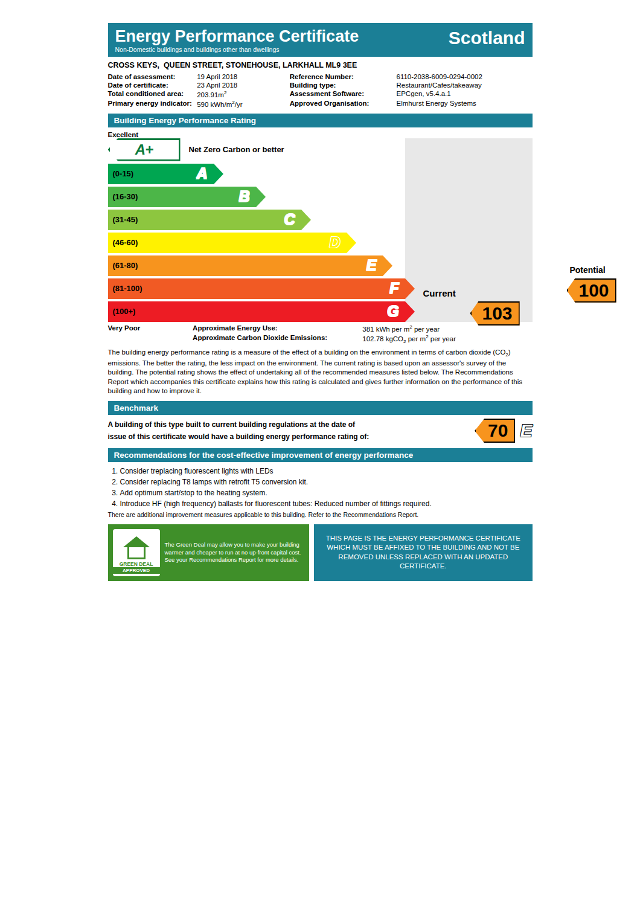Energy Performance Certificate
Non-Domestic buildings and buildings other than dwellings
Scotland
CROSS KEYS, QUEEN STREET, STONEHOUSE, LARKHALL ML9 3EE
| Date of assessment: | 19 April 2018 | Reference Number: | 6110-2038-6009-0294-0002 |
| Date of certificate: | 23 April 2018 | Building type: | Restaurant/Cafes/takeaway |
| Total conditioned area: | 203.91m 2 | Assessment Software: | EPCgen, v5.4.a.1 |
| Primary energy indicator: | 590 kWh/m 2 /yr | Approved Organisation: | Elmhurst Energy Systems |
Building Energy Performance Rating
Excellent
A+
Net Zero Carbon or better
(0-15) A
(16-30) B
(31-45) C
(46-60) D
(61-80) E
(81-100) F
Potential
100
(100+) G
Current
103
Very Poor
Approximate Energy Use:
381 kWh per m2 per year
Approximate Carbon Dioxide Emissions:
102.78 kgCO2 per m2 per year
The building energy performance rating is a measure of the effect of a building on the environment in terms of carbon dioxide (CO2) emissions. The better the rating, the less impact on the environment. The current rating is based upon an assessor's survey of the building. The potential rating shows the effect of undertaking all of the recommended measures listed below. The Recommendations Report which accompanies this certificate explains how this rating is calculated and gives further information on the performance of this building and how to improve it.
Benchmark
A building of this type built to current building regulations at the date of
issue of this certificate would have a building energy performance rating of:
70
E
Recommendations for the cost-effective improvement of energy performance
Consider treplacing fluorescent lights with LEDs
Consider replacing T8 lamps with retrofit T5 conversion kit.
Add optimum start/stop to the heating system.
Introduce HF (high frequency) ballasts for fluorescent tubes: Reduced number of fittings required.
There are additional improvement measures applicable to this building. Refer to the Recommendations Report.
GREEN DEAL
APPROVED
The Green Deal may allow you to make your building warmer and cheaper to run at no up-front capital cost. See your Recommendations Report for more details.
This page is the Energy Performance Certificate which must be affixed to the building and not be removed unless replaced with an updated certificate.